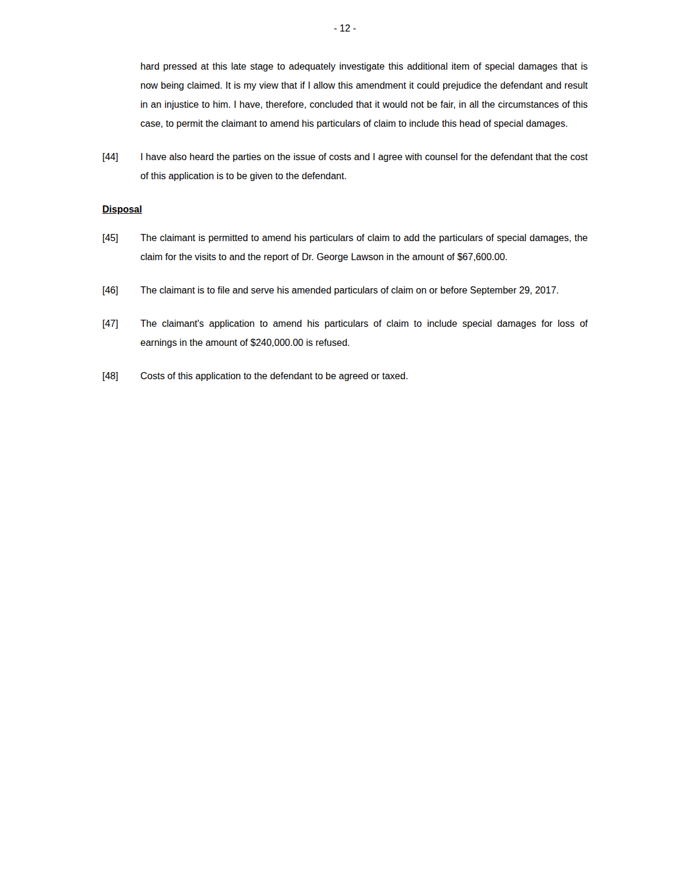- 12 -
hard pressed at this late stage to adequately investigate this additional item of special damages that is now being claimed. It is my view that if I allow this amendment it could prejudice the defendant and result in an injustice to him. I have, therefore, concluded that it would not be fair, in all the circumstances of this case, to permit the claimant to amend his particulars of claim to include this head of special damages.
[44]
I have also heard the parties on the issue of costs and I agree with counsel for the defendant that the cost of this application is to be given to the defendant.
Disposal
[45]
The claimant is permitted to amend his particulars of claim to add the particulars of special damages, the claim for the visits to and the report of Dr. George Lawson in the amount of $67,600.00.
[46]
The claimant is to file and serve his amended particulars of claim on or before September 29, 2017.
[47]
The claimant's application to amend his particulars of claim to include special damages for loss of earnings in the amount of $240,000.00 is refused.
[48]
Costs of this application to the defendant to be agreed or taxed.